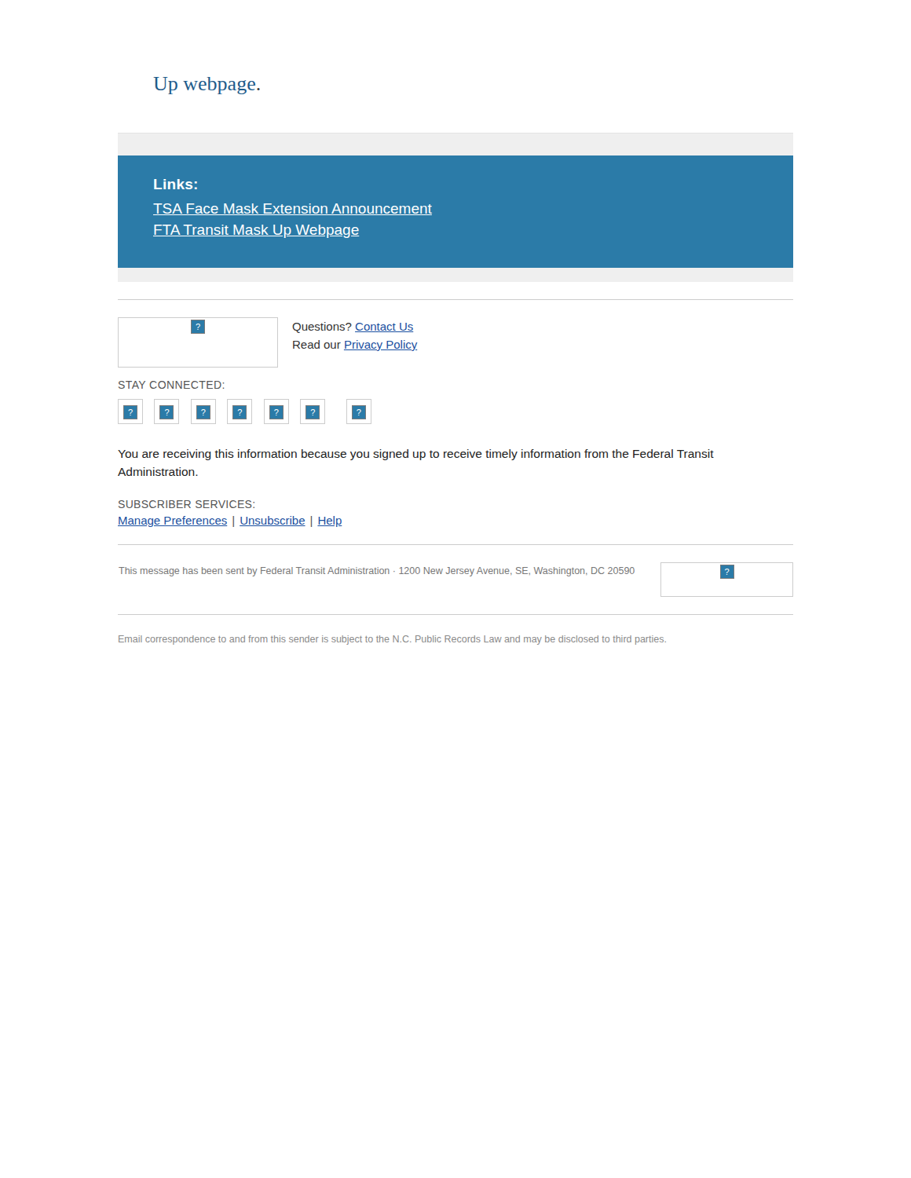Up webpage.
Links:
TSA Face Mask Extension Announcement FTA Transit Mask Up Webpage
| ? | Questions? Contact Us Read our Privacy Policy |
STAY CONNECTED:
? ? ? ? ? ? ?
You are receiving this information because you signed up to receive timely information from the Federal Transit Administration.
SUBSCRIBER SERVICES:
Manage Preferences|Unsubscribe|Help
| This message has been sent by Federal Transit Administration · 1200 New Jersey Avenue, SE, Washington, DC 20590 | ? |
Email correspondence to and from this sender is subject to the N.C. Public Records Law and may be disclosed to third parties.